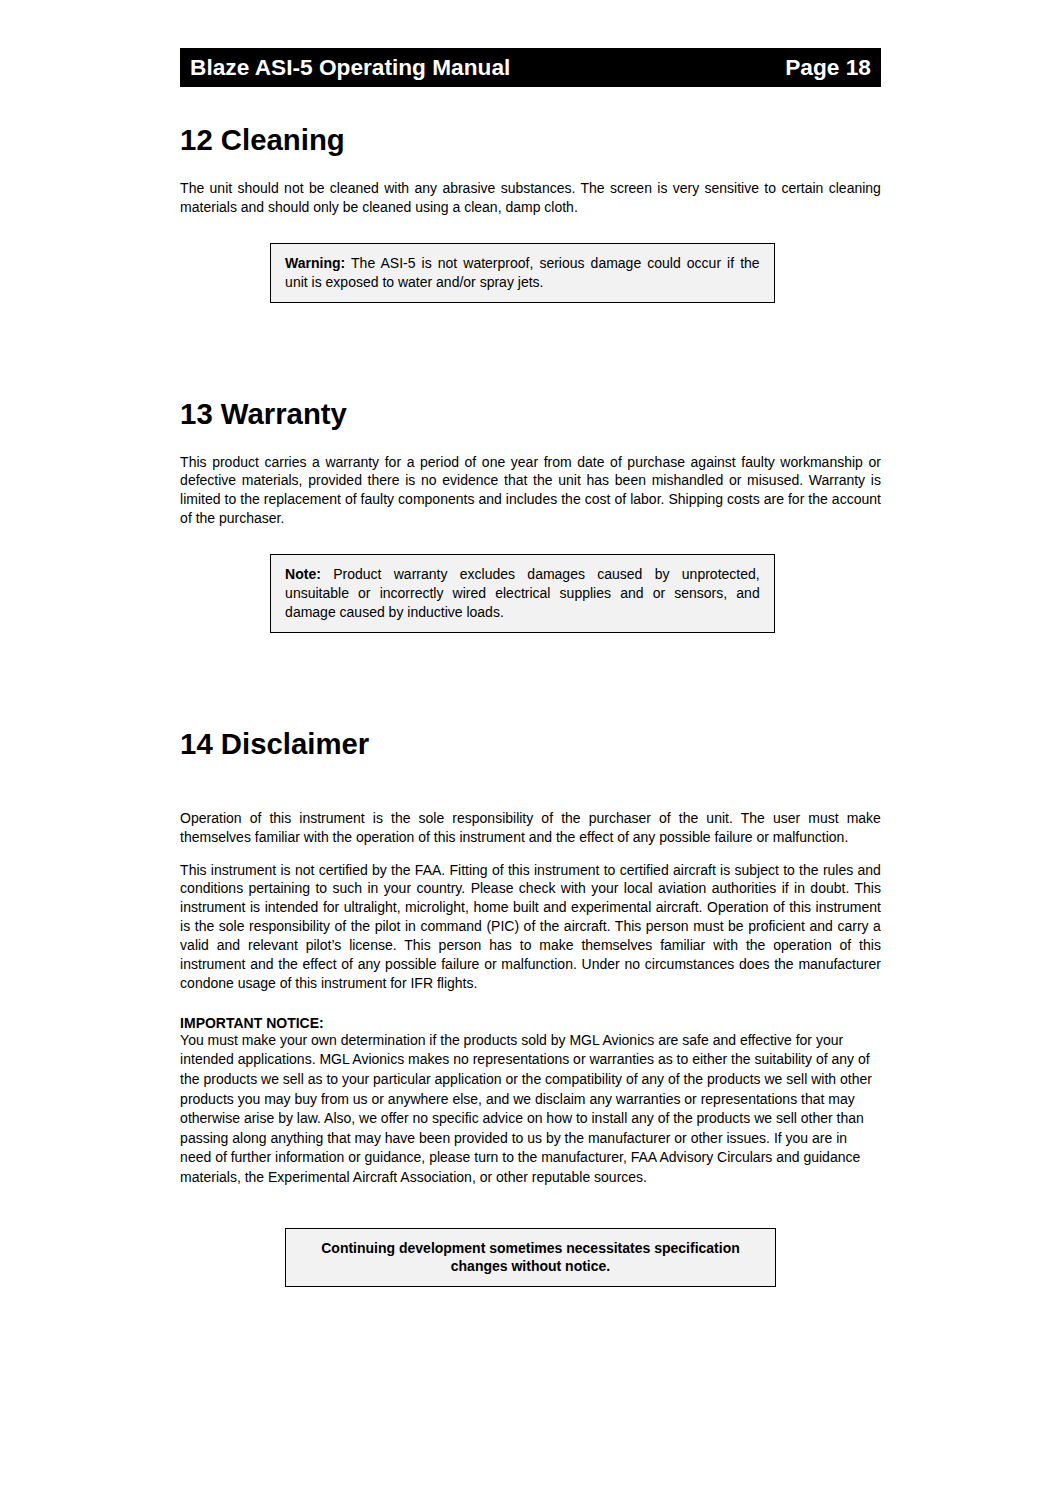Blaze ASI-5 Operating Manual Page 18
12 Cleaning
The unit should not be cleaned with any abrasive substances. The screen is very sensitive to certain cleaning materials and should only be cleaned using a clean, damp cloth.
Warning: The ASI-5 is not waterproof, serious damage could occur if the unit is exposed to water and/or spray jets.
13 Warranty
This product carries a warranty for a period of one year from date of purchase against faulty workmanship or defective materials, provided there is no evidence that the unit has been mishandled or misused. Warranty is limited to the replacement of faulty components and includes the cost of labor. Shipping costs are for the account of the purchaser.
Note: Product warranty excludes damages caused by unprotected, unsuitable or incorrectly wired electrical supplies and or sensors, and damage caused by inductive loads.
14 Disclaimer
Operation of this instrument is the sole responsibility of the purchaser of the unit. The user must make themselves familiar with the operation of this instrument and the effect of any possible failure or malfunction.
This instrument is not certified by the FAA. Fitting of this instrument to certified aircraft is subject to the rules and conditions pertaining to such in your country. Please check with your local aviation authorities if in doubt. This instrument is intended for ultralight, microlight, home built and experimental aircraft. Operation of this instrument is the sole responsibility of the pilot in command (PIC) of the aircraft. This person must be proficient and carry a valid and relevant pilot’s license. This person has to make themselves familiar with the operation of this instrument and the effect of any possible failure or malfunction. Under no circumstances does the manufacturer condone usage of this instrument for IFR flights.
IMPORTANT NOTICE:
You must make your own determination if the products sold by MGL Avionics are safe and effective for your intended applications. MGL Avionics makes no representations or warranties as to either the suitability of any of the products we sell as to your particular application or the compatibility of any of the products we sell with other products you may buy from us or anywhere else, and we disclaim any warranties or representations that may otherwise arise by law. Also, we offer no specific advice on how to install any of the products we sell other than passing along anything that may have been provided to us by the manufacturer or other issues. If you are in need of further information or guidance, please turn to the manufacturer, FAA Advisory Circulars and guidance materials, the Experimental Aircraft Association, or other reputable sources.
Continuing development sometimes necessitates specification changes without notice.